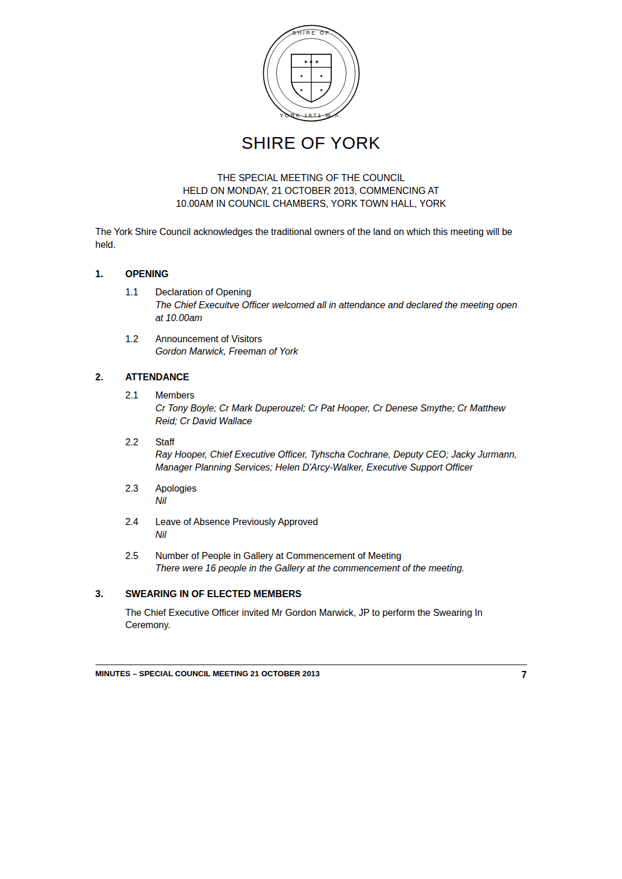★ ★ ★ ★ ★ ★ ★ SHIRE OF YORK 1871 W.A.
SHIRE OF YORK
THE SPECIAL MEETING OF THE COUNCIL
HELD ON MONDAY, 21 OCTOBER 2013, COMMENCING AT
10.00AM IN COUNCIL CHAMBERS, YORK TOWN HALL, YORK
The York Shire Council acknowledges the traditional owners of the land on which this meeting will be held.
1. Opening
1.1 Declaration of Opening
The Chief Execuitve Officer welcomed all in attendance and declared the meeting open at 10.00am
1.2 Announcement of Visitors
Gordon Marwick, Freeman of York
2. Attendance
2.1 Members
Cr Tony Boyle; Cr Mark Duperouzel; Cr Pat Hooper, Cr Denese Smythe; Cr Matthew Reid; Cr David Wallace
2.2 Staff
Ray Hooper, Chief Executive Officer, Tyhscha Cochrane, Deputy CEO; Jacky Jurmann, Manager Planning Services; Helen D'Arcy-Walker, Executive Support Officer
2.3 Apologies
Nil
2.4 Leave of Absence Previously Approved
Nil
2.5 Number of People in Gallery at Commencement of Meeting
There were 16 people in the Gallery at the commencement of the meeting.
3. Swearing in of Elected Members
The Chief Executive Officer invited Mr Gordon Marwick, JP to perform the Swearing In Ceremony.
MINUTES – SPECIAL COUNCIL MEETING 21 OCTOBER 2013 7